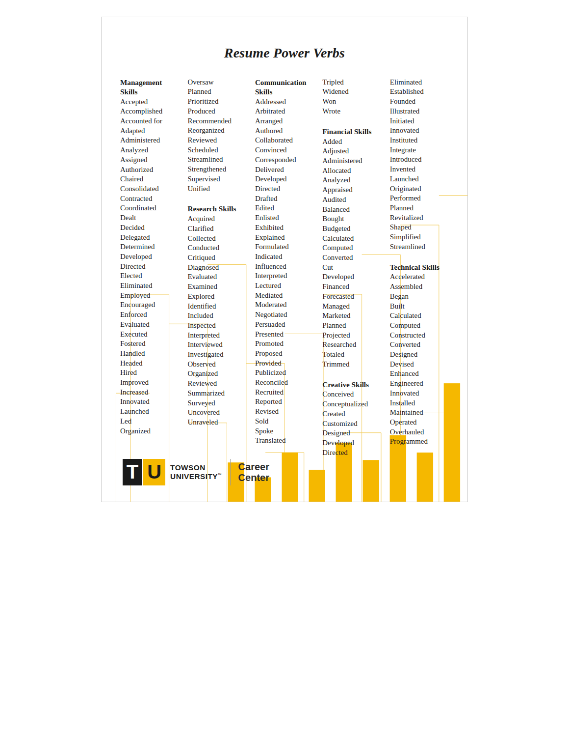Resume Power Verbs
Management Skills
Accepted
Accomplished
Accounted for
Adapted
Administered
Analyzed
Assigned
Authorized
Chaired
Consolidated
Contracted
Coordinated
Dealt
Decided
Delegated
Determined
Developed
Directed
Elected
Eliminated
Employed
Encouraged
Enforced
Evaluated
Executed
Fostered
Handled
Headed
Hired
Improved
Increased
Innovated
Launched
Led
Organized
Oversaw
Planned
Prioritized
Produced
Recommended
Reorganized
Reviewed
Scheduled
Streamlined
Strengthened
Supervised
Unified
Research Skills
Acquired
Clarified
Collected
Conducted
Critiqued
Diagnosed
Evaluated
Examined
Explored
Identified
Included
Inspected
Interpreted
Interviewed
Investigated
Observed
Organized
Reviewed
Summarized
Surveyed
Uncovered
Unraveled
Communication Skills
Addressed
Arbitrated
Arranged
Authored
Collaborated
Convinced
Corresponded
Delivered
Developed
Directed
Drafted
Edited
Enlisted
Exhibited
Explained
Formulated
Indicated
Influenced
Interpreted
Lectured
Mediated
Moderated
Negotiated
Persuaded
Presented
Promoted
Proposed
Provided
Publicized
Reconciled
Recruited
Reported
Revised
Sold
Spoke
Translated
Tripled
Widened
Won
Wrote
Financial Skills
Added
Adjusted
Administered
Allocated
Analyzed
Appraised
Audited
Balanced
Bought
Budgeted
Calculated
Computed
Converted
Cut
Developed
Financed
Forecasted
Managed
Marketed
Planned
Projected
Researched
Totaled
Trimmed
Creative Skills
Conceived
Conceptualized
Created
Customized
Designed
Developed
Directed
Eliminated
Established
Founded
Illustrated
Initiated
Innovated
Instituted
Integrate
Introduced
Invented
Launched
Originated
Performed
Planned
Revitalized
Shaped
Simplified
Streamlined
Technical Skills
Accelerated
Assembled
Began
Built
Calculated
Computed
Constructed
Converted
Designed
Devised
Enhanced
Engineered
Innovated
Installed
Maintained
Operated
Overhauled
Programmed
TU
TOWSON
UNIVERSITY™
Career
Center